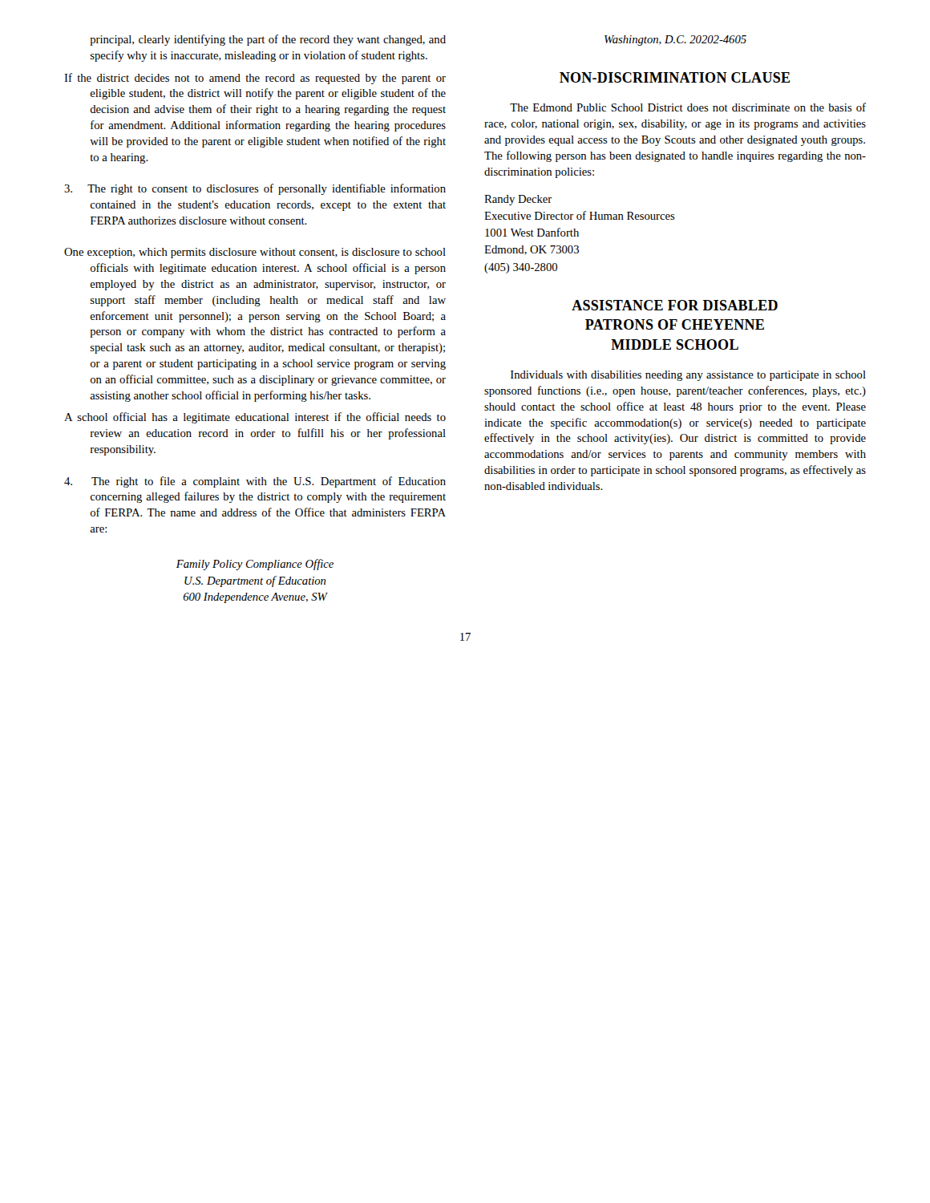principal, clearly identifying the part of the record they want changed, and specify why it is inaccurate, misleading or in violation of student rights.
If the district decides not to amend the record as requested by the parent or eligible student, the district will notify the parent or eligible student of the decision and advise them of their right to a hearing regarding the request for amendment. Additional information regarding the hearing procedures will be provided to the parent or eligible student when notified of the right to a hearing.
3. The right to consent to disclosures of personally identifiable information contained in the student's education records, except to the extent that FERPA authorizes disclosure without consent.
One exception, which permits disclosure without consent, is disclosure to school officials with legitimate education interest. A school official is a person employed by the district as an administrator, supervisor, instructor, or support staff member (including health or medical staff and law enforcement unit personnel); a person serving on the School Board; a person or company with whom the district has contracted to perform a special task such as an attorney, auditor, medical consultant, or therapist); or a parent or student participating in a school service program or serving on an official committee, such as a disciplinary or grievance committee, or assisting another school official in performing his/her tasks.
A school official has a legitimate educational interest if the official needs to review an education record in order to fulfill his or her professional responsibility.
4. The right to file a complaint with the U.S. Department of Education concerning alleged failures by the district to comply with the requirement of FERPA. The name and address of the Office that administers FERPA are:
Family Policy Compliance Office
U.S. Department of Education
600 Independence Avenue, SW
Washington, D.C. 20202-4605
NON-DISCRIMINATION CLAUSE
The Edmond Public School District does not discriminate on the basis of race, color, national origin, sex, disability, or age in its programs and activities and provides equal access to the Boy Scouts and other designated youth groups. The following person has been designated to handle inquires regarding the non-discrimination policies:
Randy Decker
Executive Director of Human Resources
1001 West Danforth
Edmond, OK 73003
(405) 340-2800
ASSISTANCE FOR DISABLED
PATRONS OF CHEYENNE
MIDDLE SCHOOL
Individuals with disabilities needing any assistance to participate in school sponsored functions (i.e., open house, parent/teacher conferences, plays, etc.) should contact the school office at least 48 hours prior to the event. Please indicate the specific accommodation(s) or service(s) needed to participate effectively in the school activity(ies). Our district is committed to provide accommodations and/or services to parents and community members with disabilities in order to participate in school sponsored programs, as effectively as non-disabled individuals.
17